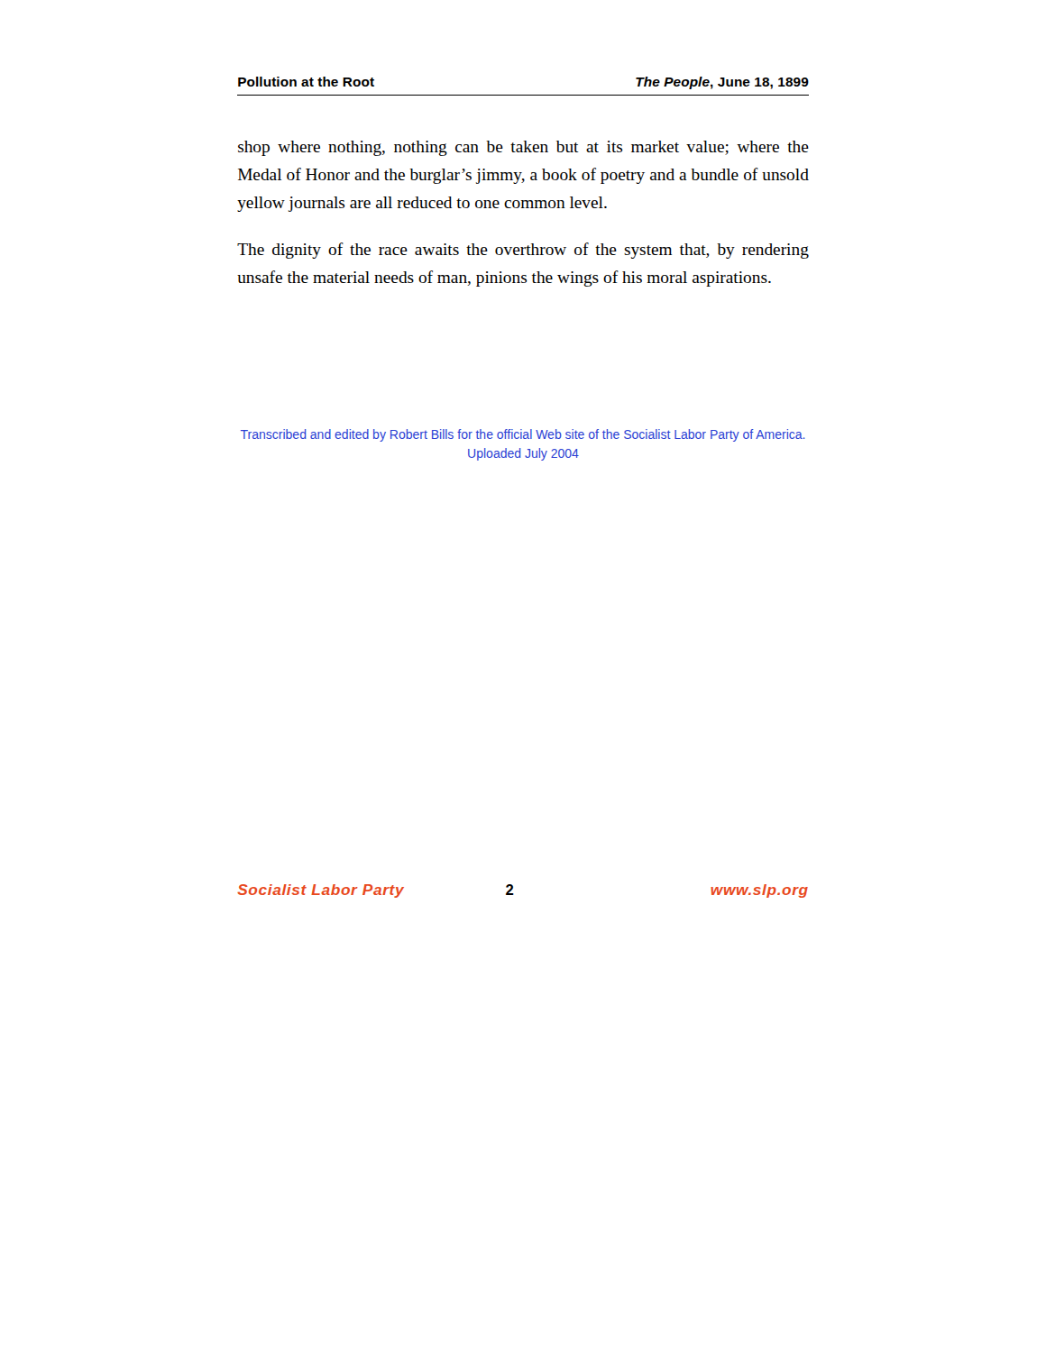Pollution at the Root The People, June 18, 1899
shop where nothing, nothing can be taken but at its market value; where the Medal of Honor and the burglar’s jimmy, a book of poetry and a bundle of unsold yellow journals are all reduced to one common level.
The dignity of the race awaits the overthrow of the system that, by rendering unsafe the material needs of man, pinions the wings of his moral aspirations.
Transcribed and edited by Robert Bills for the official Web site of the Socialist Labor Party of America.
Uploaded July 2004
Socialist Labor Party 2 www.slp.org